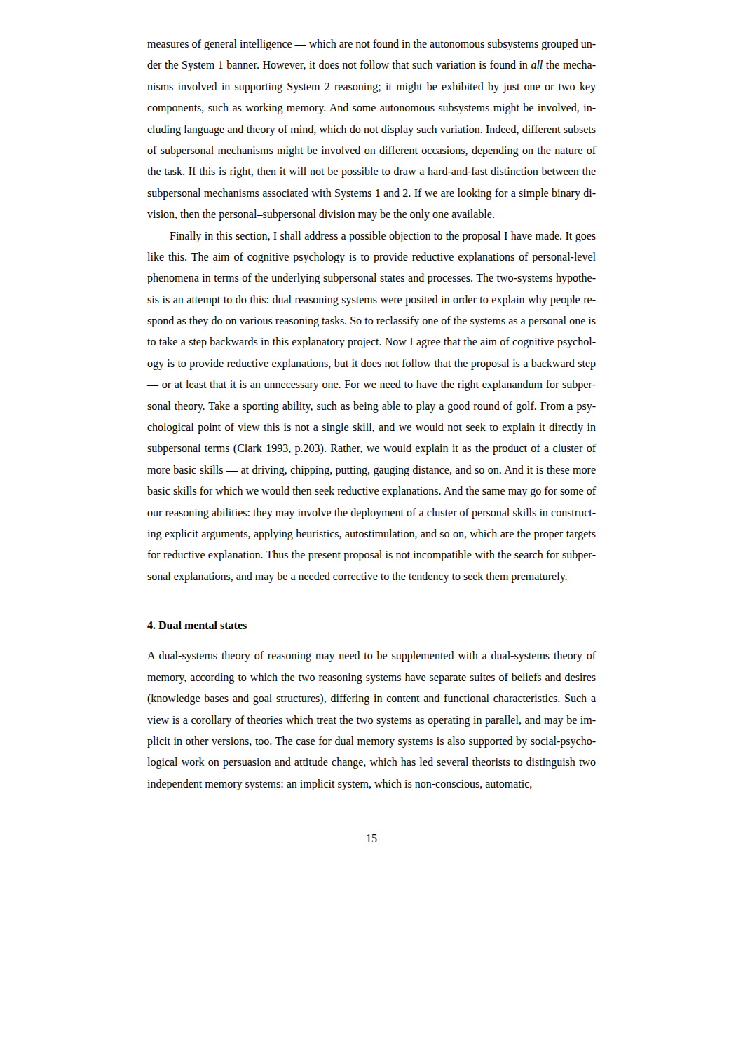measures of general intelligence — which are not found in the autonomous subsystems grouped under the System 1 banner. However, it does not follow that such variation is found in all the mechanisms involved in supporting System 2 reasoning; it might be exhibited by just one or two key components, such as working memory. And some autonomous subsystems might be involved, including language and theory of mind, which do not display such variation. Indeed, different subsets of subpersonal mechanisms might be involved on different occasions, depending on the nature of the task. If this is right, then it will not be possible to draw a hard-and-fast distinction between the subpersonal mechanisms associated with Systems 1 and 2. If we are looking for a simple binary division, then the personal–subpersonal division may be the only one available.
Finally in this section, I shall address a possible objection to the proposal I have made. It goes like this. The aim of cognitive psychology is to provide reductive explanations of personal-level phenomena in terms of the underlying subpersonal states and processes. The two-systems hypothesis is an attempt to do this: dual reasoning systems were posited in order to explain why people respond as they do on various reasoning tasks. So to reclassify one of the systems as a personal one is to take a step backwards in this explanatory project. Now I agree that the aim of cognitive psychology is to provide reductive explanations, but it does not follow that the proposal is a backward step — or at least that it is an unnecessary one. For we need to have the right explanandum for subpersonal theory. Take a sporting ability, such as being able to play a good round of golf. From a psychological point of view this is not a single skill, and we would not seek to explain it directly in subpersonal terms (Clark 1993, p.203). Rather, we would explain it as the product of a cluster of more basic skills — at driving, chipping, putting, gauging distance, and so on. And it is these more basic skills for which we would then seek reductive explanations. And the same may go for some of our reasoning abilities: they may involve the deployment of a cluster of personal skills in constructing explicit arguments, applying heuristics, autostimulation, and so on, which are the proper targets for reductive explanation. Thus the present proposal is not incompatible with the search for subpersonal explanations, and may be a needed corrective to the tendency to seek them prematurely.
4. Dual mental states
A dual-systems theory of reasoning may need to be supplemented with a dual-systems theory of memory, according to which the two reasoning systems have separate suites of beliefs and desires (knowledge bases and goal structures), differing in content and functional characteristics. Such a view is a corollary of theories which treat the two systems as operating in parallel, and may be implicit in other versions, too. The case for dual memory systems is also supported by social-psychological work on persuasion and attitude change, which has led several theorists to distinguish two independent memory systems: an implicit system, which is non-conscious, automatic,
15